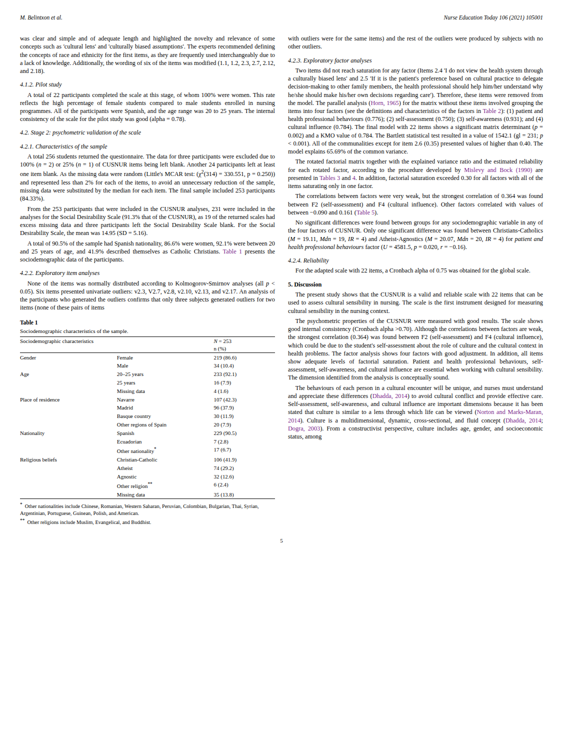M. Belintxon et al.
Nurse Education Today 106 (2021) 105001
was clear and simple and of adequate length and highlighted the novelty and relevance of some concepts such as 'cultural lens' and 'culturally biased assumptions'. The experts recommended defining the concepts of race and ethnicity for the first items, as they are frequently used interchangeably due to a lack of knowledge. Additionally, the wording of six of the items was modified (1.1, 1.2, 2.3, 2.7, 2.12, and 2.18).
4.1.2. Pilot study
A total of 22 participants completed the scale at this stage, of whom 100% were women. This rate reflects the high percentage of female students compared to male students enrolled in nursing programmes. All of the participants were Spanish, and the age range was 20 to 25 years. The internal consistency of the scale for the pilot study was good (alpha = 0.78).
4.2. Stage 2: psychometric validation of the scale
4.2.1. Characteristics of the sample
A total 256 students returned the questionnaire. The data for three participants were excluded due to 100% (n = 2) or 25% (n = 1) of CUSNUR items being left blank. Another 24 participants left at least one item blank. As the missing data were random (Little's MCAR test: (χ2(314) = 330.551, p = 0.250)) and represented less than 2% for each of the items, to avoid an unnecessary reduction of the sample, missing data were substituted by the median for each item. The final sample included 253 participants (84.33%).
From the 253 participants that were included in the CUSNUR analyses, 231 were included in the analyses for the Social Desirability Scale (91.3% that of the CUSNUR), as 19 of the returned scales had excess missing data and three participants left the Social Desirability Scale blank. For the Social Desirability Scale, the mean was 14.95 (SD = 5.16).
A total of 90.5% of the sample had Spanish nationality, 86.6% were women, 92.1% were between 20 and 25 years of age, and 41.9% described themselves as Catholic Christians. Table 1 presents the sociodemographic data of the participants.
4.2.2. Exploratory item analyses
None of the items was normally distributed according to Kolmogorov-Smirnov analyses (all p < 0.05). Six items presented univariate outliers: v2.3, V2.7, v2.8, v2.10, v2.13, and v2.17. An analysis of the participants who generated the outliers confirms that only three subjects generated outliers for two items (none of these pairs of items
Table 1
Sociodemographic characteristics of the sample.
| Sociodemographic characteristics | | N = 253 n (%) |
| --- | --- | --- |
| Gender | Female | 219 (86.6) |
| | Male | 34 (10.4) |
| Age | 20–25 years | 233 (92.1) |
| | 25 years | 16 (7.9) |
| | Missing data | 4 (1.6) |
| Place of residence | Navarre | 107 (42.3) |
| | Madrid | 96 (37.9) |
| | Basque country | 30 (11.9) |
| | Other regions of Spain | 20 (7.9) |
| Nationality | Spanish | 229 (90.5) |
| | Ecuadorian | 7 (2.8) |
| | Other nationality * | 17 (6.7) |
| Religious beliefs | Christian-Catholic | 106 (41.9) |
| | Atheist | 74 (29.2) |
| | Agnostic | 32 (12.6) |
| | Other religion ** | 6 (2.4) |
| | Missing data | 35 (13.8) |
* Other nationalities include Chinese, Romanian, Western Saharan, Peruvian, Colombian, Bulgarian, Thai, Syrian, Argentinian, Portuguese, Guinean, Polish, and American.
** Other religions include Muslim, Evangelical, and Buddhist.
with outliers were for the same items) and the rest of the outliers were produced by subjects with no other outliers.
4.2.3. Exploratory factor analyses
Two items did not reach saturation for any factor (Items 2.4 'I do not view the health system through a culturally biased lens' and 2.5 'If it is the patient's preference based on cultural practice to delegate decision-making to other family members, the health professional should help him/her understand why he/she should make his/her own decisions regarding care'). Therefore, these items were removed from the model. The parallel analysis (Horn, 1965) for the matrix without these items involved grouping the items into four factors (see the definitions and characteristics of the factors in Table 2): (1) patient and health professional behaviours (0.776); (2) self-assessment (0.750); (3) self-awareness (0.931); and (4) cultural influence (0.784). The final model with 22 items shows a significant matrix determinant (p = 0.002) and a KMO value of 0.784. The Bartlett statistical test resulted in a value of 1542.1 (gl = 231; p < 0.001). All of the communalities except for item 2.6 (0.35) presented values of higher than 0.40. The model explains 65.69% of the common variance.
The rotated factorial matrix together with the explained variance ratio and the estimated reliability for each rotated factor, according to the procedure developed by Mislevy and Bock (1990) are presented in Tables 3 and 4. In addition, factorial saturation exceeded 0.30 for all factors with all of the items saturating only in one factor.
The correlations between factors were very weak, but the strongest correlation of 0.364 was found between F2 (self-assessment) and F4 (cultural influence). Other factors correlated with values of between −0.090 and 0.161 (Table 5).
No significant differences were found between groups for any sociodemographic variable in any of the four factors of CUSNUR. Only one significant difference was found between Christians-Catholics (M = 19.11, Mdn = 19, IR = 4) and Atheist-Agnostics (M = 20.07, Mdn = 20, IR = 4) for patient and health professional behaviours factor (U = 4581.5, p = 0.020, r = −0.16).
4.2.4. Reliability
For the adapted scale with 22 items, a Cronbach alpha of 0.75 was obtained for the global scale.
5. Discussion
The present study shows that the CUSNUR is a valid and reliable scale with 22 items that can be used to assess cultural sensibility in nursing. The scale is the first instrument designed for measuring cultural sensibility in the nursing context.
The psychometric properties of the CUSNUR were measured with good results. The scale shows good internal consistency (Cronbach alpha >0.70). Although the correlations between factors are weak, the strongest correlation (0.364) was found between F2 (self-assessment) and F4 (cultural influence), which could be due to the student's self-assessment about the role of culture and the cultural context in health problems. The factor analysis shows four factors with good adjustment. In addition, all items show adequate levels of factorial saturation. Patient and health professional behaviours, self-assessment, self-awareness, and cultural influence are essential when working with cultural sensibility. The dimension identified from the analysis is conceptually sound.
The behaviours of each person in a cultural encounter will be unique, and nurses must understand and appreciate these differences (Dhadda, 2014) to avoid cultural conflict and provide effective care. Self-assessment, self-awareness, and cultural influence are important dimensions because it has been stated that culture is similar to a lens through which life can be viewed (Norton and Marks-Maran, 2014). Culture is a multidimensional, dynamic, cross-sectional, and fluid concept (Dhadda, 2014; Dogra, 2003). From a constructivist perspective, culture includes age, gender, and socioeconomic status, among
5